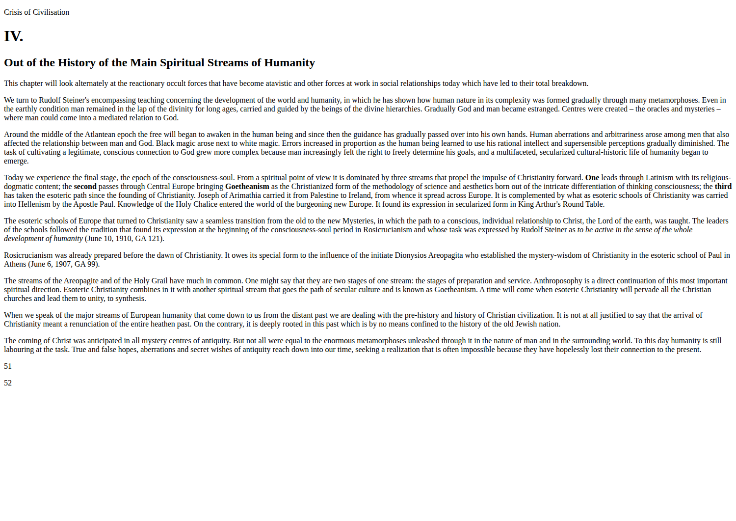Crisis of Civilisation
IV.
Out of the History of the Main Spiritual Streams of Humanity
This chapter will look alternately at the reactionary occult forces that have become atavistic and other forces at work in social relationships today which have led to their total breakdown.
We turn to Rudolf Steiner's encompassing teaching concerning the development of the world and humanity, in which he has shown how human nature in its complexity was formed gradually through many metamorphoses. Even in the earthly condition man remained in the lap of the divinity for long ages, carried and guided by the beings of the divine hierarchies. Gradually God and man became estranged. Centres were created – the oracles and mysteries – where man could come into a mediated relation to God.
Around the middle of the Atlantean epoch the free will began to awaken in the human being and since then the guidance has gradually passed over into his own hands. Human aberrations and arbitrariness arose among men that also affected the relationship between man and God. Black magic arose next to white magic. Errors increased in proportion as the human being learned to use his rational intellect and supersensible perceptions gradually diminished. The task of cultivating a legitimate, conscious connection to God grew more complex because man increasingly felt the right to freely determine his goals, and a multifaceted, secularized cultural-historic life of humanity began to emerge.
Today we experience the final stage, the epoch of the consciousness-soul. From a spiritual point of view it is dominated by three streams that propel the impulse of Christianity forward. One leads through Latinism with its religious-dogmatic content; the second passes through Central Europe bringing Goetheanism as the Christianized form of the methodology of science and aesthetics born out of the intricate differentiation of thinking consciousness; the third has taken the esoteric path since the founding of Christianity. Joseph of Arimathia carried it from Palestine to Ireland, from whence it spread across Europe. It is complemented by what as esoteric schools of Christianity was carried into Hellenism by the Apostle Paul. Knowledge of the Holy Chalice entered the world of the burgeoning new Europe. It found its expression in secularized form in King Arthur's Round Table.
The esoteric schools of Europe that turned to Christianity saw a seamless transition from the old to the new Mysteries, in which the path to a conscious, individual relationship to Christ, the Lord of the earth, was taught. The leaders of the schools followed the tradition that found its expression at the beginning of the consciousness-soul period in Rosicrucianism and whose task was expressed by Rudolf Steiner as to be active in the sense of the whole development of humanity (June 10, 1910, GA 121).
Rosicrucianism was already prepared before the dawn of Christianity. It owes its special form to the influence of the initiate Dionysios Areopagita who established the mystery-wisdom of Christianity in the esoteric school of Paul in Athens (June 6, 1907, GA 99).
The streams of the Areopagite and of the Holy Grail have much in common. One might say that they are two stages of one stream: the stages of preparation and service. Anthroposophy is a direct continuation of this most important spiritual direction. Esoteric Christianity combines in it with another spiritual stream that goes the path of secular culture and is known as Goetheanism. A time will come when esoteric Christianity will pervade all the Christian churches and lead them to unity, to synthesis.
When we speak of the major streams of European humanity that come down to us from the distant past we are dealing with the pre-history and history of Christian civilization. It is not at all justified to say that the arrival of Christianity meant a renunciation of the entire heathen past. On the contrary, it is deeply rooted in this past which is by no means confined to the history of the old Jewish nation.
The coming of Christ was anticipated in all mystery centres of antiquity. But not all were equal to the enormous metamorphoses unleashed through it in the nature of man and in the surrounding world. To this day humanity is still labouring at the task. True and false hopes, aberrations and secret wishes of antiquity reach down into our time, seeking a realization that is often impossible because they have hopelessly lost their connection to the present.
51
52